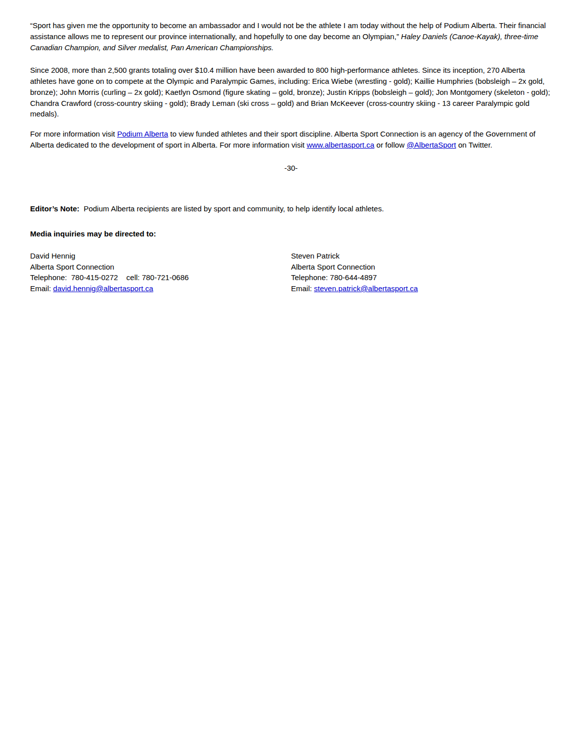“Sport has given me the opportunity to become an ambassador and I would not be the athlete I am today without the help of Podium Alberta. Their financial assistance allows me to represent our province internationally, and hopefully to one day become an Olympian,” Haley Daniels (Canoe-Kayak), three-time Canadian Champion, and Silver medalist, Pan American Championships.
Since 2008, more than 2,500 grants totaling over $10.4 million have been awarded to 800 high-performance athletes. Since its inception, 270 Alberta athletes have gone on to compete at the Olympic and Paralympic Games, including: Erica Wiebe (wrestling - gold); Kaillie Humphries (bobsleigh – 2x gold, bronze); John Morris (curling – 2x gold); Kaetlyn Osmond (figure skating – gold, bronze); Justin Kripps (bobsleigh – gold); Jon Montgomery (skeleton - gold); Chandra Crawford (cross-country skiing - gold); Brady Leman (ski cross – gold) and Brian McKeever (cross-country skiing - 13 career Paralympic gold medals).
For more information visit Podium Alberta to view funded athletes and their sport discipline. Alberta Sport Connection is an agency of the Government of Alberta dedicated to the development of sport in Alberta. For more information visit www.albertasport.ca or follow @AlbertaSport on Twitter.
-30-
Editor’s Note: Podium Alberta recipients are listed by sport and community, to help identify local athletes.
Media inquiries may be directed to:
| David Hennig Alberta Sport Connection Telephone: 780-415-0272 cell: 780-721-0686 Email: david.hennig@albertasport.ca | Steven Patrick Alberta Sport Connection Telephone: 780-644-4897 Email: steven.patrick@albertasport.ca |